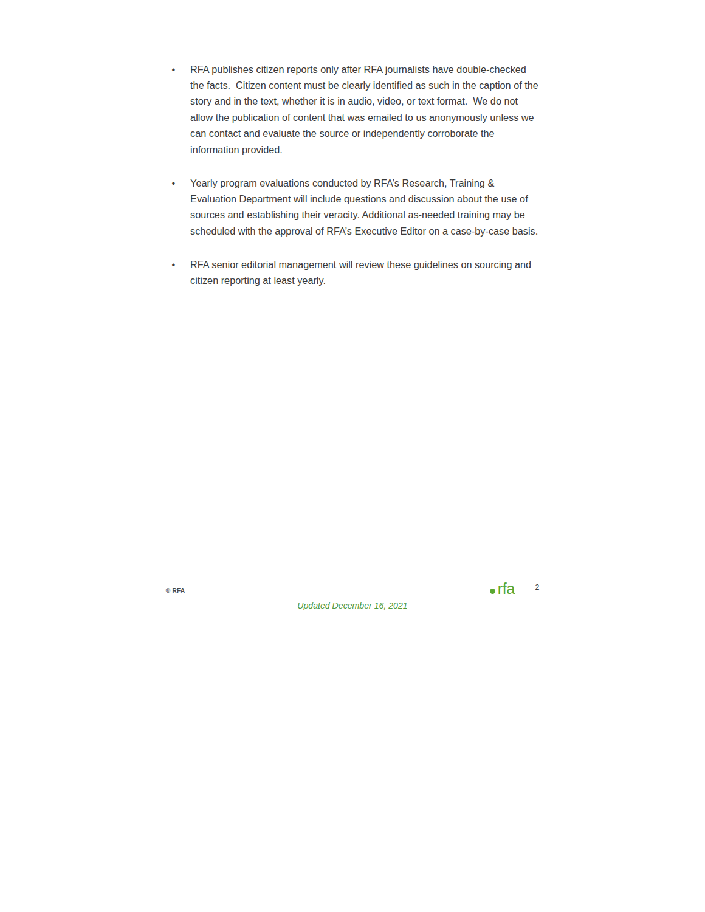RFA publishes citizen reports only after RFA journalists have double-checked the facts. Citizen content must be clearly identified as such in the caption of the story and in the text, whether it is in audio, video, or text format. We do not allow the publication of content that was emailed to us anonymously unless we can contact and evaluate the source or independently corroborate the information provided.
Yearly program evaluations conducted by RFA’s Research, Training & Evaluation Department will include questions and discussion about the use of sources and establishing their veracity. Additional as-needed training may be scheduled with the approval of RFA’s Executive Editor on a case-by-case basis.
RFA senior editorial management will review these guidelines on sourcing and citizen reporting at least yearly.
© RFA
rfa
2
Updated December 16, 2021